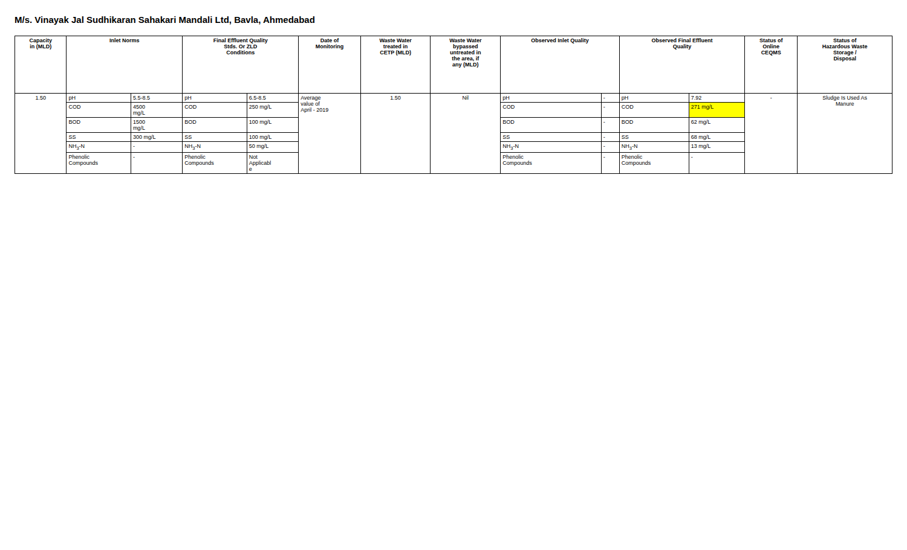M/s. Vinayak Jal Sudhikaran Sahakari Mandali Ltd, Bavla, Ahmedabad
| Capacity in (MLD) | Inlet Norms | Final Effluent Quality Stds. Or ZLD Conditions | Date of Monitoring | Waste Water treated in CETP (MLD) | Waste Water bypassed untreated in the area, if any (MLD) | Observed Inlet Quality | Observed Final Effluent Quality | Status of Online CEQMS | Status of Hazardous Waste Storage / Disposal |
| --- | --- | --- | --- | --- | --- | --- | --- | --- | --- |
| 1.50 | pH | 5.5-8.5 | pH | 6.5-8.5 | Average value of April - 2019 | 1.50 | Nil | pH | - | pH | 7.92 | - | Sludge Is Used As Manure |
| COD | 4500 mg/L | COD | 250 mg/L | COD | - | COD | 271 mg/L |
| BOD | 1500 mg/L | BOD | 100 mg/L | BOD | - | BOD | 62 mg/L |
| SS | 300 mg/L | SS | 100 mg/L | SS | - | SS | 68 mg/L |
| NH 3 -N | - | NH 3 -N | 50 mg/L | NH 3 -N | - | NH 3 -N | 13 mg/L |
| Phenolic Compounds | - | Phenolic Compounds | Not Applicabl e | Phenolic Compounds | - | Phenolic Compounds | - |